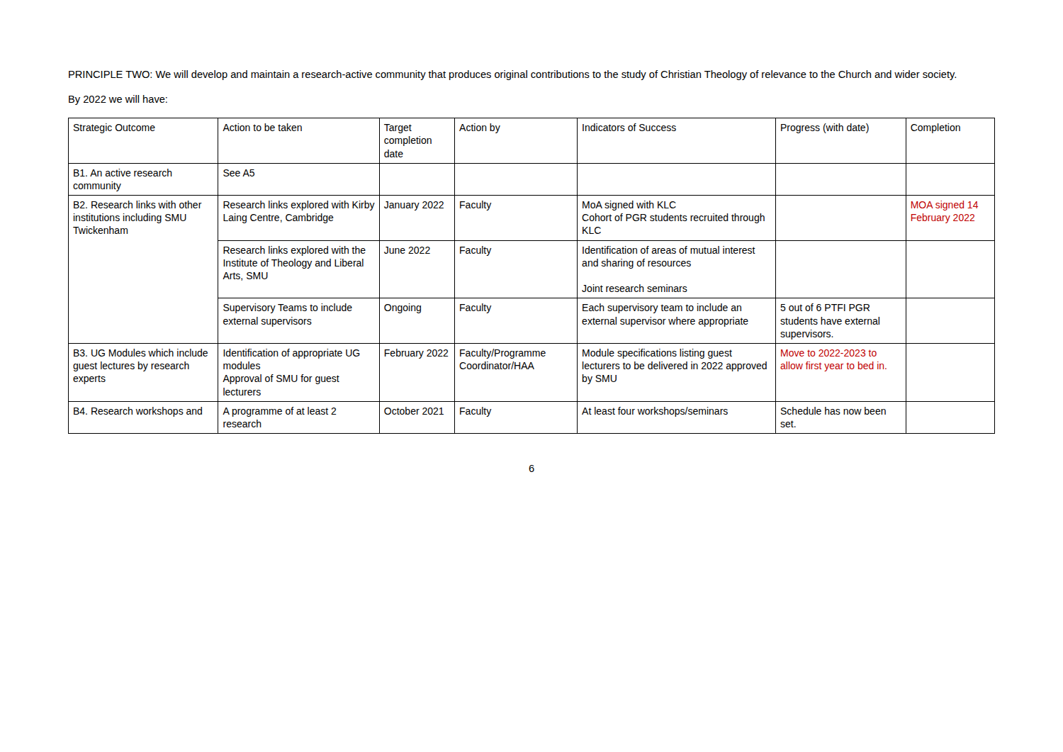PRINCIPLE TWO: We will develop and maintain a research-active community that produces original contributions to the study of Christian Theology of relevance to the Church and wider society.
By 2022 we will have:
| Strategic Outcome | Action to be taken | Target completion date | Action by | Indicators of Success | Progress (with date) | Completion |
| --- | --- | --- | --- | --- | --- | --- |
| B1. An active research community | See A5 | | | | | |
| B2. Research links with other institutions including SMU Twickenham | Research links explored with Kirby Laing Centre, Cambridge | January 2022 | Faculty | MoA signed with KLC Cohort of PGR students recruited through KLC | | MOA signed 14 February 2022 |
| Research links explored with the Institute of Theology and Liberal Arts, SMU | June 2022 | Faculty | Identification of areas of mutual interest and sharing of resources Joint research seminars | | |
| Supervisory Teams to include external supervisors | Ongoing | Faculty | Each supervisory team to include an external supervisor where appropriate | 5 out of 6 PTFI PGR students have external supervisors. | |
| B3. UG Modules which include guest lectures by research experts | Identification of appropriate UG modules Approval of SMU for guest lecturers | February 2022 | Faculty/Programme Coordinator/HAA | Module specifications listing guest lecturers to be delivered in 2022 approved by SMU | Move to 2022-2023 to allow first year to bed in. | |
| B4. Research workshops and | A programme of at least 2 research | October 2021 | Faculty | At least four workshops/seminars | Schedule has now been set. | |
6